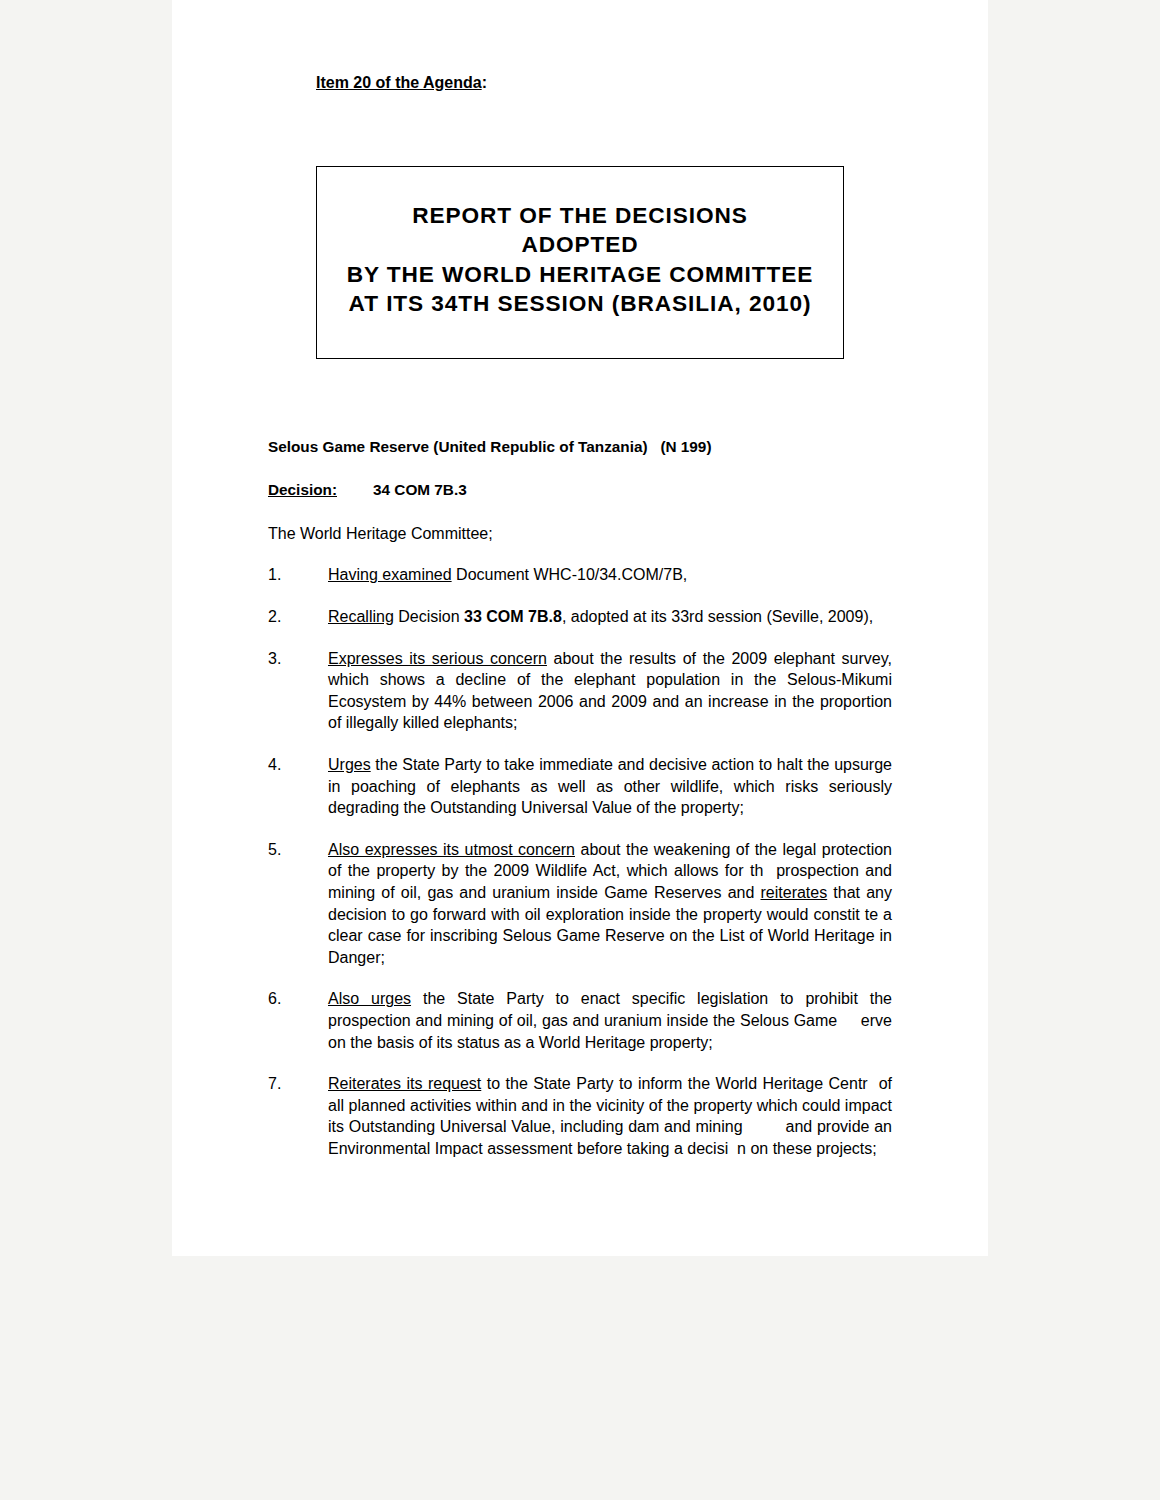Item 20 of the Agenda
:
REPORT OF THE DECISIONS
ADOPTED
BY THE WORLD HERITAGE COMMITTEE
AT ITS 34TH SESSION (BRASILIA, 2010)
Selous Game Reserve (United Republic of Tanzania) (N 199)
Decision: 34 COM 7B.3
The World Heritage Committee;
Having examined Document WHC-10/34.COM/7B,
Recalling Decision 33 COM 7B.8, adopted at its 33rd session (Seville, 2009),
Expresses its serious concern about the results of the 2009 elephant survey, which shows a decline of the elephant population in the Selous-Mikumi Ecosystem by 44% between 2006 and 2009 and an increase in the proportion of illegally killed elephants;
Urges the State Party to take immediate and decisive action to halt the upsurge in poaching of elephants as well as other wildlife, which risks seriously degrading the Outstanding Universal Value of the property;
Also expresses its utmost concern about the weakening of the legal protection of the property by the 2009 Wildlife Act, which allows for th prospection and mining of oil, gas and uranium inside Game Reserves and reiterates that any decision to go forward with oil exploration inside the property would constit te a clear case for inscribing Selous Game Reserve on the List of World Heritage in Danger;
Also urges the State Party to enact specific legislation to prohibit the prospection and mining of oil, gas and uranium inside the Selous Game erve on the basis of its status as a World Heritage property;
Reiterates its request to the State Party to inform the World Heritage Centr of all planned activities within and in the vicinity of the property which could impact its Outstanding Universal Value, including dam and mining and provide an Environmental Impact assessment before taking a decisi n on these projects;